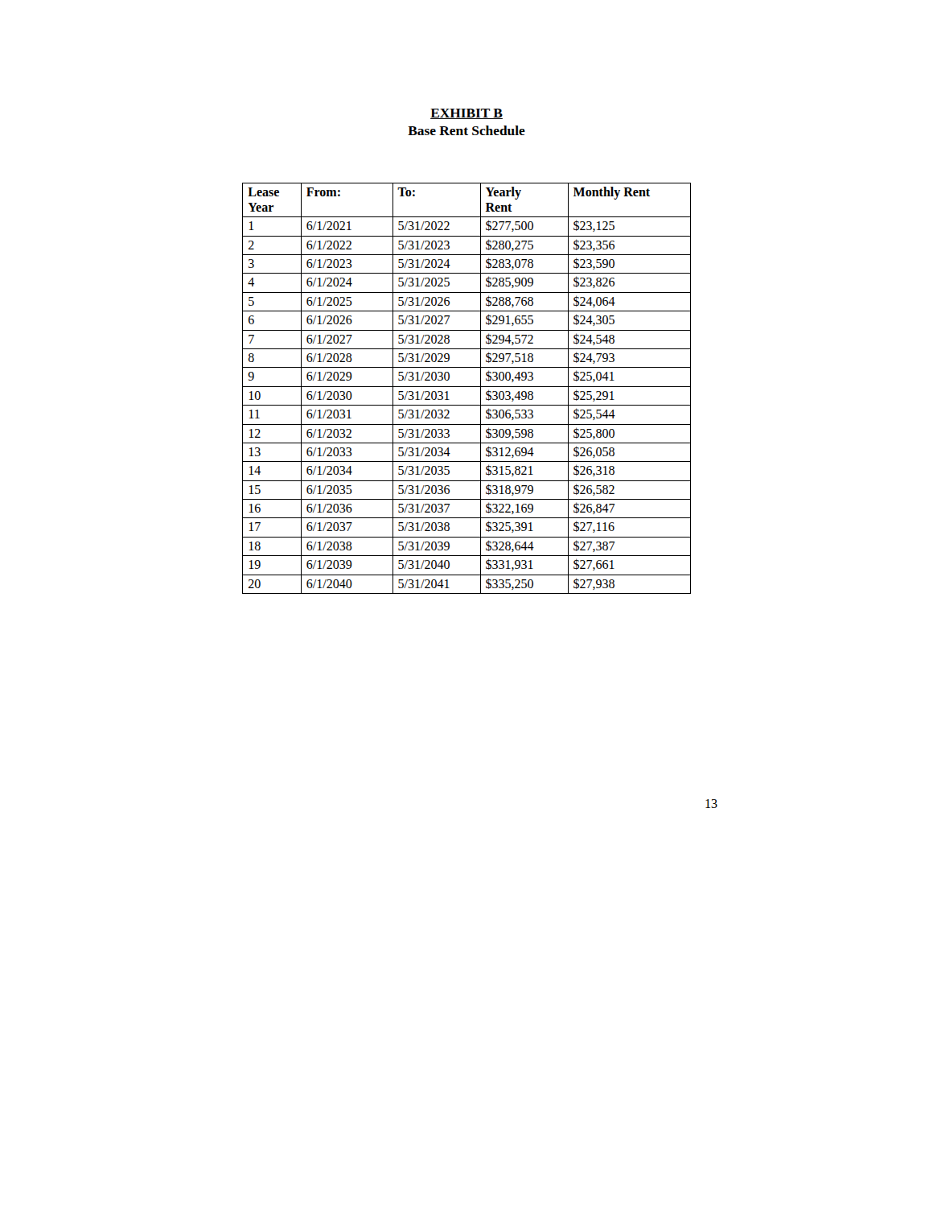EXHIBIT B
Base Rent Schedule
| Lease Year | From: | To: | Yearly Rent | Monthly Rent |
| --- | --- | --- | --- | --- |
| 1 | 6/1/2021 | 5/31/2022 | $277,500 | $23,125 |
| 2 | 6/1/2022 | 5/31/2023 | $280,275 | $23,356 |
| 3 | 6/1/2023 | 5/31/2024 | $283,078 | $23,590 |
| 4 | 6/1/2024 | 5/31/2025 | $285,909 | $23,826 |
| 5 | 6/1/2025 | 5/31/2026 | $288,768 | $24,064 |
| 6 | 6/1/2026 | 5/31/2027 | $291,655 | $24,305 |
| 7 | 6/1/2027 | 5/31/2028 | $294,572 | $24,548 |
| 8 | 6/1/2028 | 5/31/2029 | $297,518 | $24,793 |
| 9 | 6/1/2029 | 5/31/2030 | $300,493 | $25,041 |
| 10 | 6/1/2030 | 5/31/2031 | $303,498 | $25,291 |
| 11 | 6/1/2031 | 5/31/2032 | $306,533 | $25,544 |
| 12 | 6/1/2032 | 5/31/2033 | $309,598 | $25,800 |
| 13 | 6/1/2033 | 5/31/2034 | $312,694 | $26,058 |
| 14 | 6/1/2034 | 5/31/2035 | $315,821 | $26,318 |
| 15 | 6/1/2035 | 5/31/2036 | $318,979 | $26,582 |
| 16 | 6/1/2036 | 5/31/2037 | $322,169 | $26,847 |
| 17 | 6/1/2037 | 5/31/2038 | $325,391 | $27,116 |
| 18 | 6/1/2038 | 5/31/2039 | $328,644 | $27,387 |
| 19 | 6/1/2039 | 5/31/2040 | $331,931 | $27,661 |
| 20 | 6/1/2040 | 5/31/2041 | $335,250 | $27,938 |
13